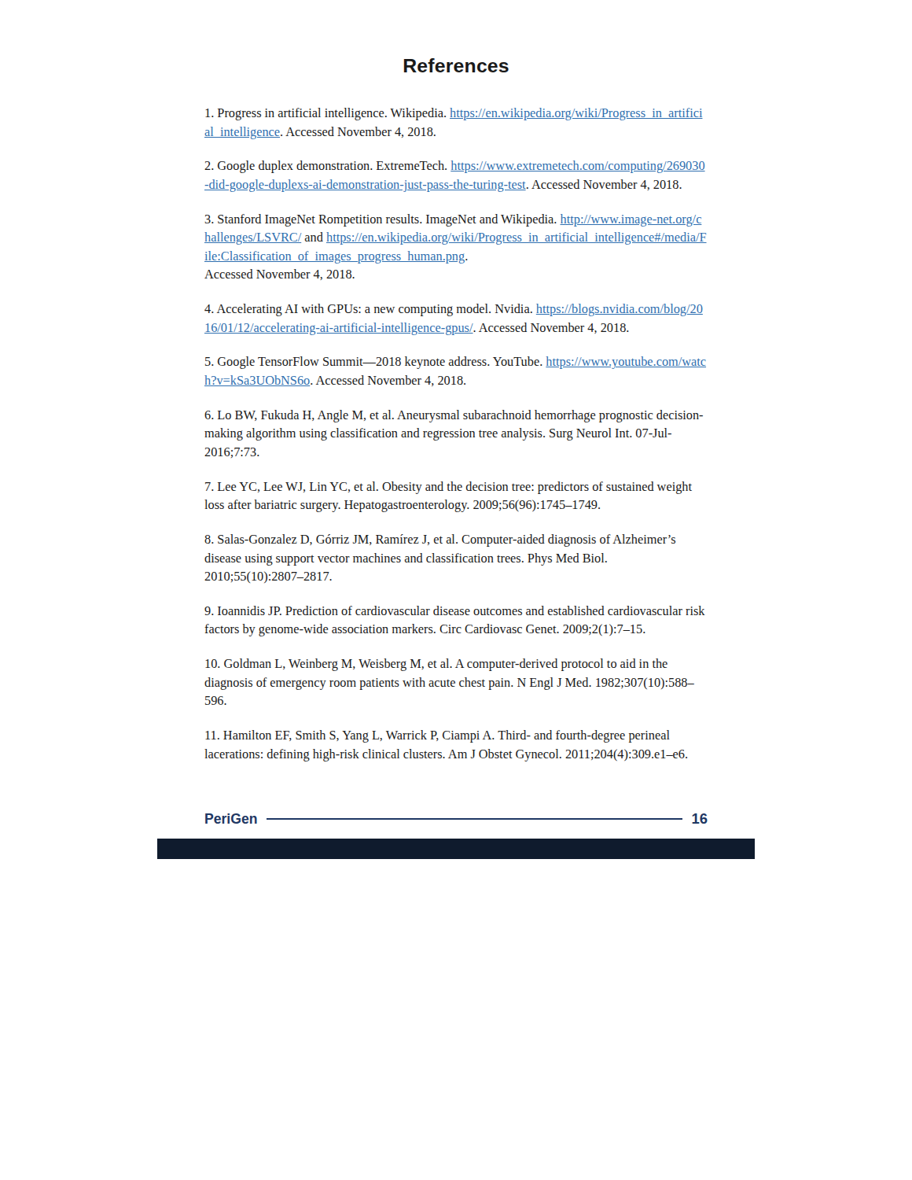References
1. Progress in artificial intelligence. Wikipedia. https://en.wikipedia.org/wiki/Progress_in_artificial_intelligence. Accessed November 4, 2018.
2. Google duplex demonstration. ExtremeTech. https://www.extremetech.com/computing/269030-did-google-duplexs-ai-demonstration-just-pass-the-turing-test. Accessed November 4, 2018.
3. Stanford ImageNet Rompetition results. ImageNet and Wikipedia. http://www.image-net.org/challenges/LSVRC/ and https://en.wikipedia.org/wiki/Progress_in_artificial_intelligence#/media/File:Classification_of_images_progress_human.png.
Accessed November 4, 2018.
4. Accelerating AI with GPUs: a new computing model. Nvidia. https://blogs.nvidia.com/blog/2016/01/12/accelerating-ai-artificial-intelligence-gpus/. Accessed November 4, 2018.
5. Google TensorFlow Summit—2018 keynote address. YouTube. https://www.youtube.com/watch?v=kSa3UObNS6o. Accessed November 4, 2018.
6. Lo BW, Fukuda H, Angle M, et al. Aneurysmal subarachnoid hemorrhage prognostic decision-making algorithm using classification and regression tree analysis. Surg Neurol Int. 07-Jul-2016;7:73.
7. Lee YC, Lee WJ, Lin YC, et al. Obesity and the decision tree: predictors of sustained weight loss after bariatric surgery. Hepatogastroenterology. 2009;56(96):1745–1749.
8. Salas-Gonzalez D, Górriz JM, Ramírez J, et al. Computer-aided diagnosis of Alzheimer’s disease using support vector machines and classification trees. Phys Med Biol. 2010;55(10):2807–2817.
9. Ioannidis JP. Prediction of cardiovascular disease outcomes and established cardiovascular risk factors by genome-wide association markers. Circ Cardiovasc Genet. 2009;2(1):7–15.
10. Goldman L, Weinberg M, Weisberg M, et al. A computer-derived protocol to aid in the diagnosis of emergency room patients with acute chest pain. N Engl J Med. 1982;307(10):588–596.
11. Hamilton EF, Smith S, Yang L, Warrick P, Ciampi A. Third- and fourth-degree perineal lacerations: defining high-risk clinical clusters. Am J Obstet Gynecol. 2011;204(4):309.e1–e6.
Peri Gen 16